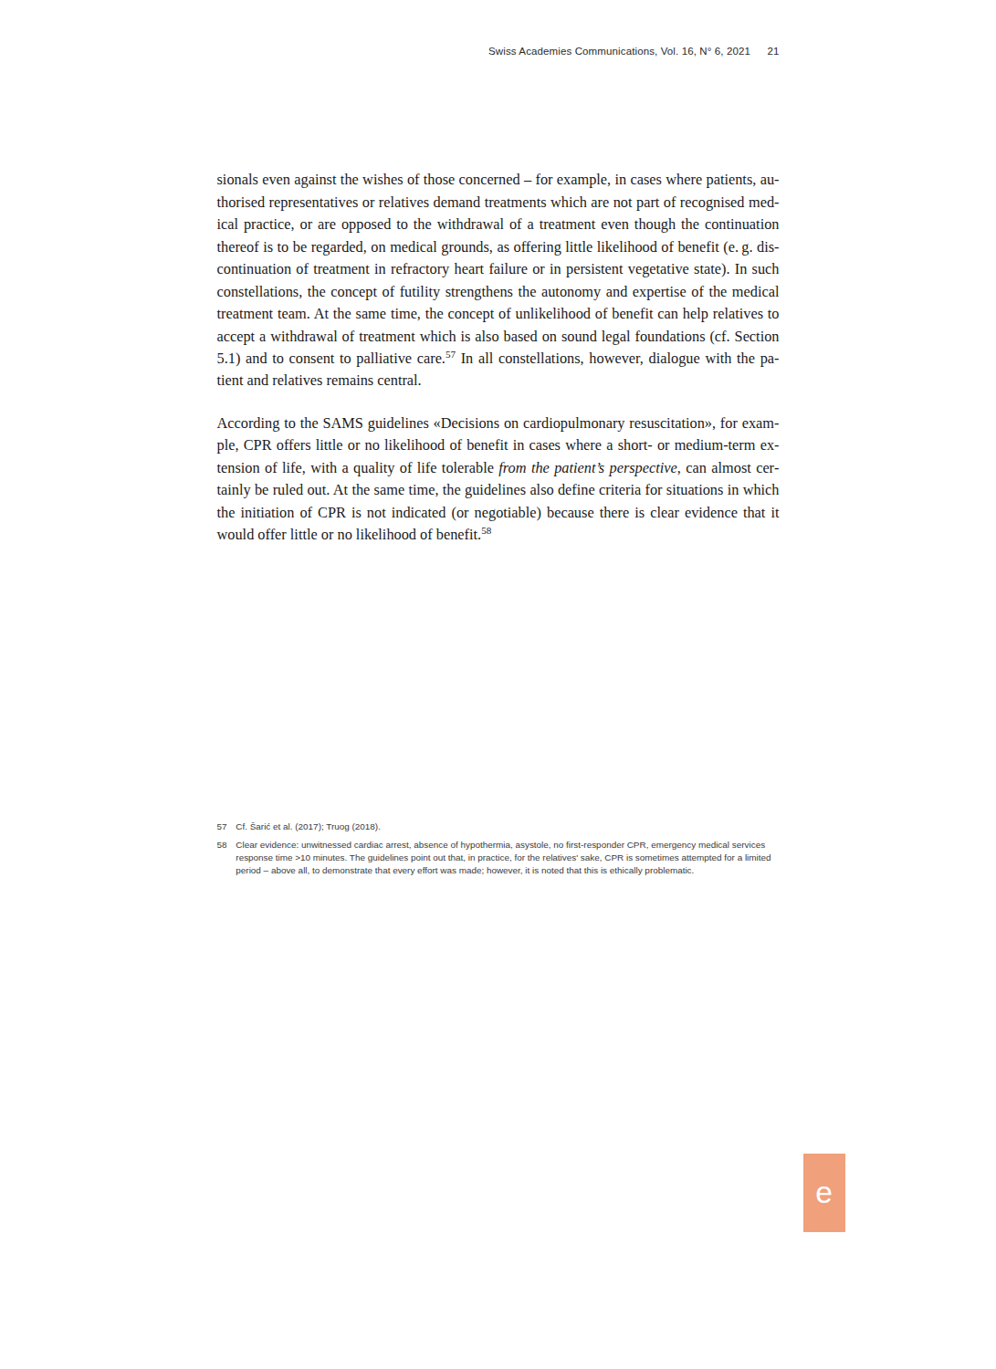Swiss Academies Communications, Vol. 16, N° 6, 202121
sionals even against the wishes of those concerned – for example, in cases where patients, authorised representatives or relatives demand treatments which are not part of recognised medical practice, or are opposed to the withdrawal of a treatment even though the continuation thereof is to be regarded, on medical grounds, as offering little likelihood of benefit (e. g. discontinuation of treatment in refractory heart failure or in persistent vegetative state). In such constellations, the concept of futility strengthens the autonomy and expertise of the medical treatment team. At the same time, the concept of unlikelihood of benefit can help relatives to accept a withdrawal of treatment which is also based on sound legal foundations (cf. Section 5.1) and to consent to palliative care.57 In all constellations, however, dialogue with the patient and relatives remains central.
According to the SAMS guidelines «Decisions on cardiopulmonary resuscitation», for example, CPR offers little or no likelihood of benefit in cases where a short- or medium-term extension of life, with a quality of life tolerable from the patient’s perspective, can almost certainly be ruled out. At the same time, the guidelines also define criteria for situations in which the initiation of CPR is not indicated (or negotiable) because there is clear evidence that it would offer little or no likelihood of benefit.58
e
57 Cf. Šarić et al. (2017); Truog (2018).
58 Clear evidence: unwitnessed cardiac arrest, absence of hypothermia, asystole, no first-responder CPR, emergency medical services response time >10 minutes. The guidelines point out that, in practice, for the relatives' sake, CPR is sometimes attempted for a limited period – above all, to demonstrate that every effort was made; however, it is noted that this is ethically problematic.